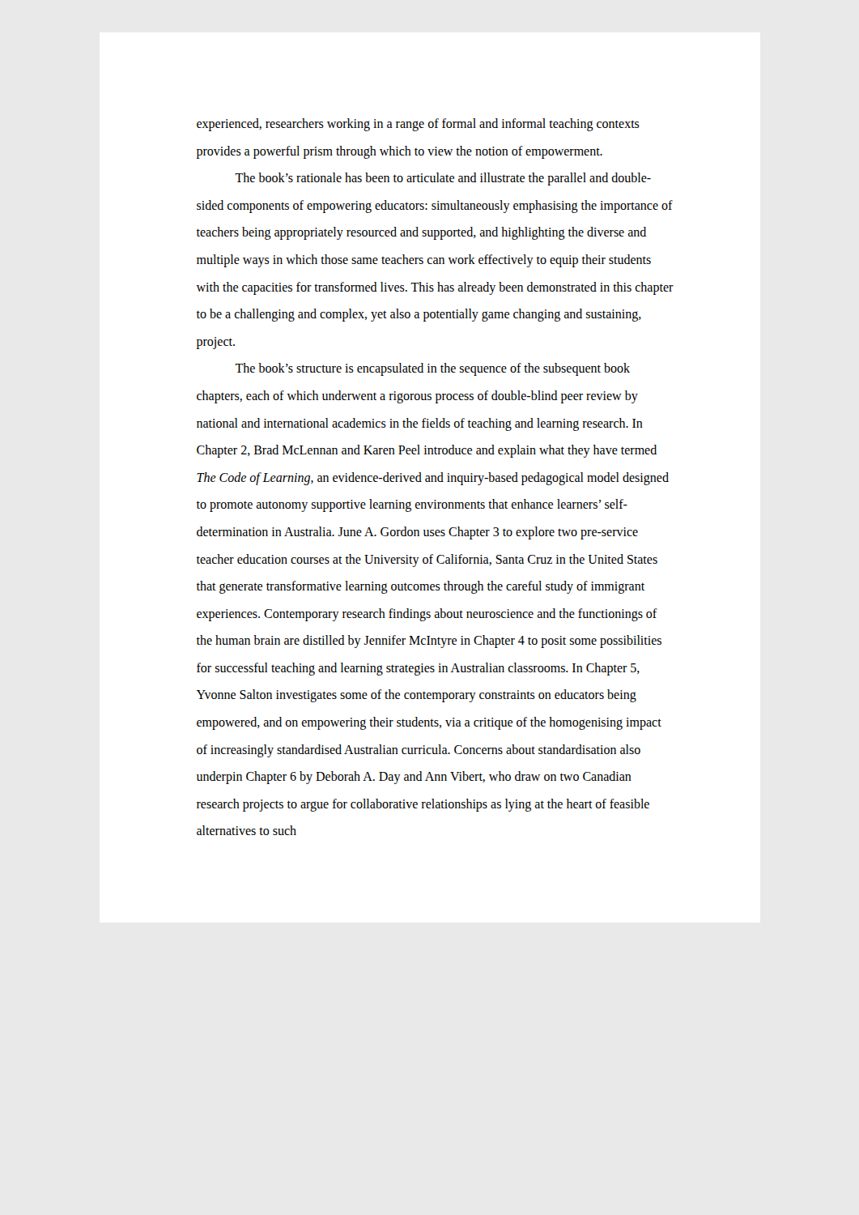experienced, researchers working in a range of formal and informal teaching contexts provides a powerful prism through which to view the notion of empowerment.
The book’s rationale has been to articulate and illustrate the parallel and double-sided components of empowering educators: simultaneously emphasising the importance of teachers being appropriately resourced and supported, and highlighting the diverse and multiple ways in which those same teachers can work effectively to equip their students with the capacities for transformed lives. This has already been demonstrated in this chapter to be a challenging and complex, yet also a potentially game changing and sustaining, project.
The book’s structure is encapsulated in the sequence of the subsequent book chapters, each of which underwent a rigorous process of double-blind peer review by national and international academics in the fields of teaching and learning research. In Chapter 2, Brad McLennan and Karen Peel introduce and explain what they have termed The Code of Learning, an evidence-derived and inquiry-based pedagogical model designed to promote autonomy supportive learning environments that enhance learners’ self-determination in Australia. June A. Gordon uses Chapter 3 to explore two pre-service teacher education courses at the University of California, Santa Cruz in the United States that generate transformative learning outcomes through the careful study of immigrant experiences. Contemporary research findings about neuroscience and the functionings of the human brain are distilled by Jennifer McIntyre in Chapter 4 to posit some possibilities for successful teaching and learning strategies in Australian classrooms. In Chapter 5, Yvonne Salton investigates some of the contemporary constraints on educators being empowered, and on empowering their students, via a critique of the homogenising impact of increasingly standardised Australian curricula. Concerns about standardisation also underpin Chapter 6 by Deborah A. Day and Ann Vibert, who draw on two Canadian research projects to argue for collaborative relationships as lying at the heart of feasible alternatives to such